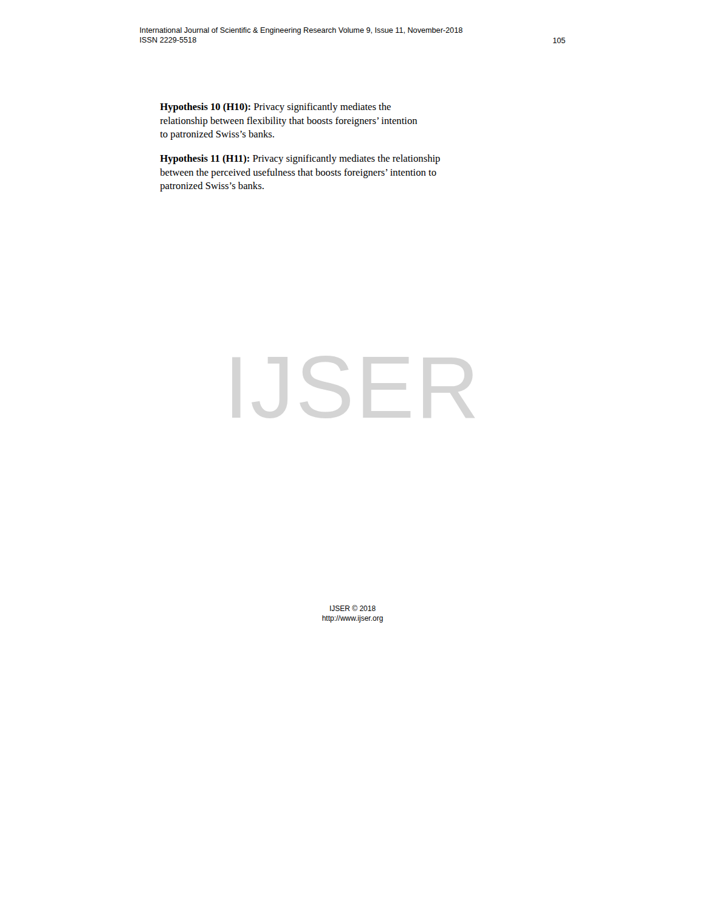International Journal of Scientific & Engineering Research Volume 9, Issue 11, November-2018
ISSN 2229-5518
105
IJSER
Hypothesis 10 (H10): Privacy significantly mediates the relationship between flexibility that boosts foreigners’ intention to patronized Swiss’s banks.
Hypothesis 11 (H11): Privacy significantly mediates the relationship between the perceived usefulness that boosts foreigners’ intention to patronized Swiss’s banks.
IJSER © 2018
http://www.ijser.org